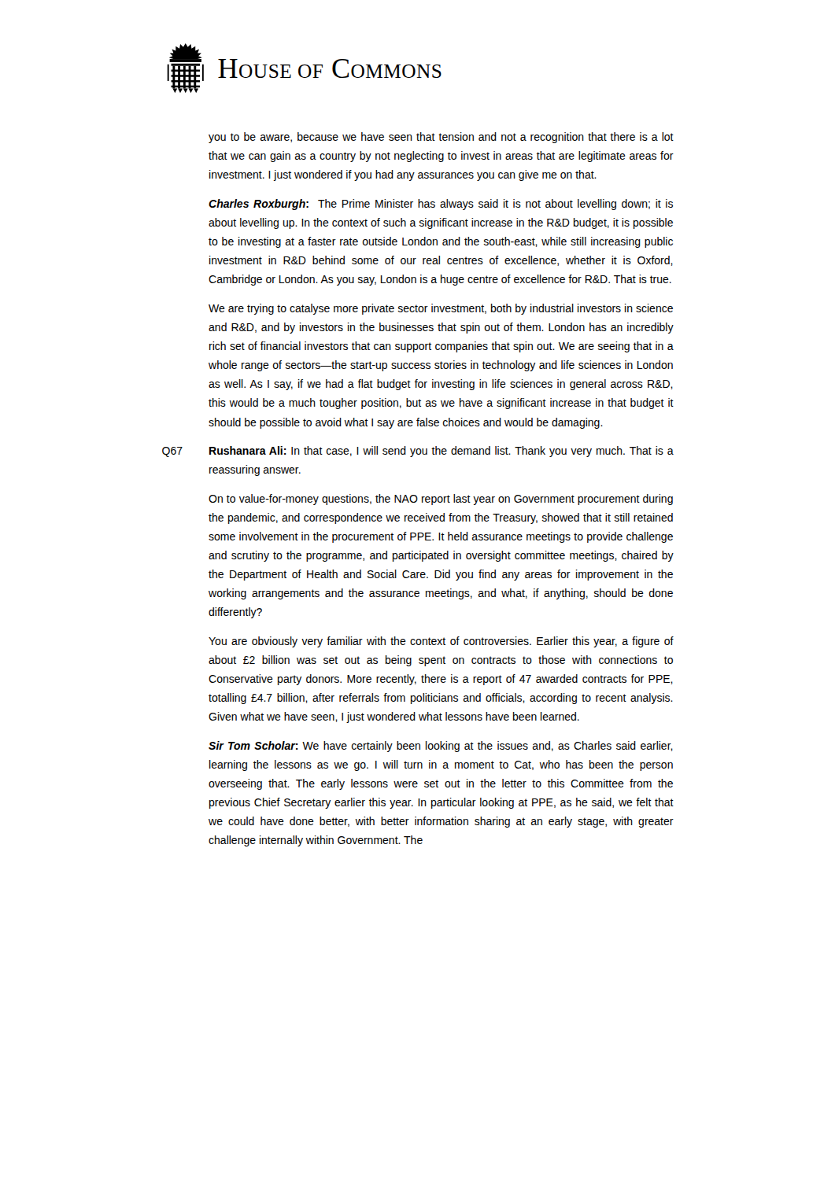HOUSE OF COMMONS
you to be aware, because we have seen that tension and not a recognition that there is a lot that we can gain as a country by not neglecting to invest in areas that are legitimate areas for investment. I just wondered if you had any assurances you can give me on that.
Charles Roxburgh: The Prime Minister has always said it is not about levelling down; it is about levelling up. In the context of such a significant increase in the R&D budget, it is possible to be investing at a faster rate outside London and the south-east, while still increasing public investment in R&D behind some of our real centres of excellence, whether it is Oxford, Cambridge or London. As you say, London is a huge centre of excellence for R&D. That is true.
We are trying to catalyse more private sector investment, both by industrial investors in science and R&D, and by investors in the businesses that spin out of them. London has an incredibly rich set of financial investors that can support companies that spin out. We are seeing that in a whole range of sectors—the start-up success stories in technology and life sciences in London as well. As I say, if we had a flat budget for investing in life sciences in general across R&D, this would be a much tougher position, but as we have a significant increase in that budget it should be possible to avoid what I say are false choices and would be damaging.
Q67
Rushanara Ali: In that case, I will send you the demand list. Thank you very much. That is a reassuring answer.
On to value-for-money questions, the NAO report last year on Government procurement during the pandemic, and correspondence we received from the Treasury, showed that it still retained some involvement in the procurement of PPE. It held assurance meetings to provide challenge and scrutiny to the programme, and participated in oversight committee meetings, chaired by the Department of Health and Social Care. Did you find any areas for improvement in the working arrangements and the assurance meetings, and what, if anything, should be done differently?
You are obviously very familiar with the context of controversies. Earlier this year, a figure of about £2 billion was set out as being spent on contracts to those with connections to Conservative party donors. More recently, there is a report of 47 awarded contracts for PPE, totalling £4.7 billion, after referrals from politicians and officials, according to recent analysis. Given what we have seen, I just wondered what lessons have been learned.
Sir Tom Scholar: We have certainly been looking at the issues and, as Charles said earlier, learning the lessons as we go. I will turn in a moment to Cat, who has been the person overseeing that. The early lessons were set out in the letter to this Committee from the previous Chief Secretary earlier this year. In particular looking at PPE, as he said, we felt that we could have done better, with better information sharing at an early stage, with greater challenge internally within Government. The